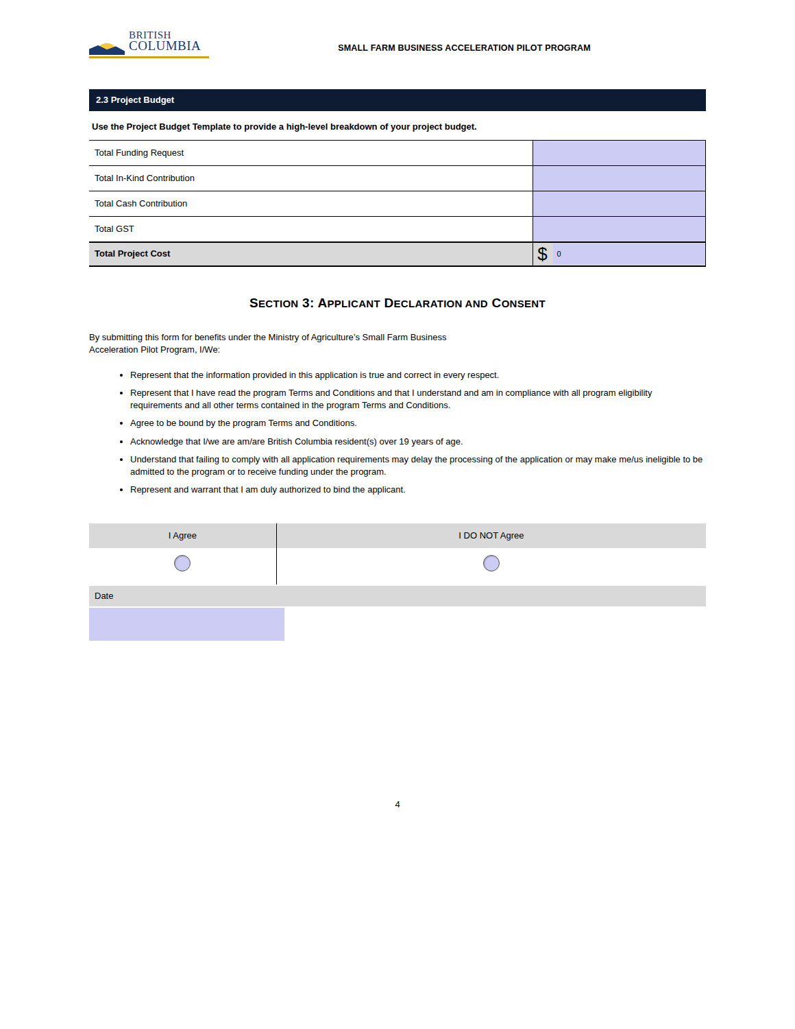BRITISH
COLUMBIA
SMALL FARM BUSINESS ACCELERATION PILOT PROGRAM
2.3 Project Budget
Use the Project Budget Template to provide a high-level breakdown of your project budget.
| Total Funding Request | |
| Total In-Kind Contribution | |
| Total Cash Contribution | |
| Total GST | |
| Total Project Cost | $ 0 |
SECTION 3: APPLICANT DECLARATION AND CONSENT
By submitting this form for benefits under the Ministry of Agriculture’s Small Farm Business
Acceleration Pilot Program, I/We:
Represent that the information provided in this application is true and correct in every respect.
Represent that I have read the program Terms and Conditions and that I understand and am in compliance with all program eligibility requirements and all other terms contained in the program Terms and Conditions.
Agree to be bound by the program Terms and Conditions.
Acknowledge that I/we are am/are British Columbia resident(s) over 19 years of age.
Understand that failing to comply with all application requirements may delay the processing of the application or may make me/us ineligible to be admitted to the program or to receive funding under the program.
Represent and warrant that I am duly authorized to bind the applicant.
| I Agree | I DO NOT Agree |
Date
4